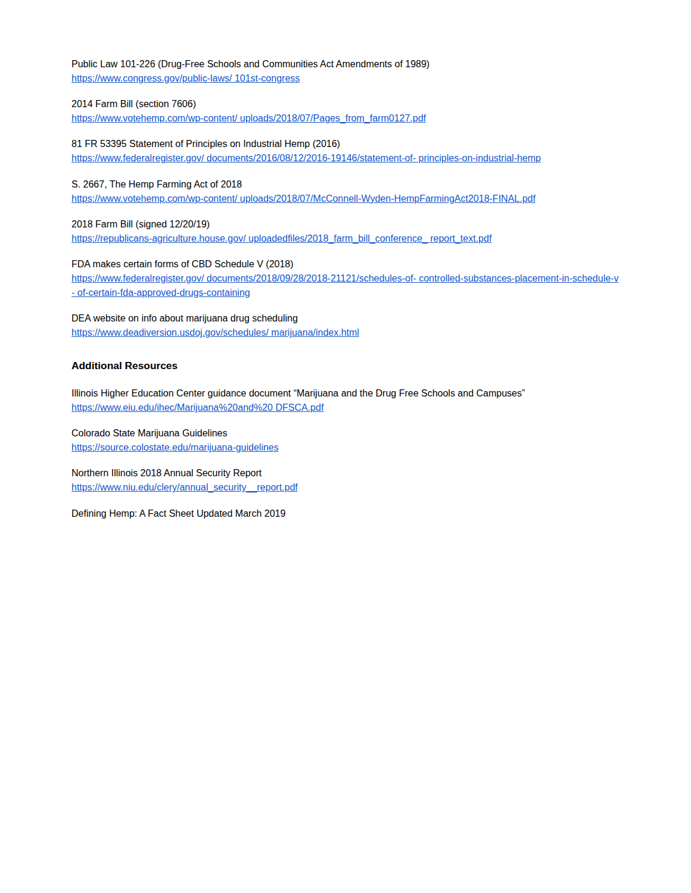Public Law 101-226 (Drug-Free Schools and Communities Act Amendments of 1989)
https://www.congress.gov/public-laws/ 101st-congress
2014 Farm Bill (section 7606)
https://www.votehemp.com/wp-content/ uploads/2018/07/Pages_from_farm0127.pdf
81 FR 53395 Statement of Principles on Industrial Hemp (2016)
https://www.federalregister.gov/ documents/2016/08/12/2016-19146/statement-of- principles-on-industrial-hemp
S. 2667, The Hemp Farming Act of 2018
https://www.votehemp.com/wp-content/ uploads/2018/07/McConnell-Wyden-HempFarmingAct2018-FINAL.pdf
2018 Farm Bill (signed 12/20/19)
https://republicans-agriculture.house.gov/ uploadedfiles/2018_farm_bill_conference_ report_text.pdf
FDA makes certain forms of CBD Schedule V (2018)
https://www.federalregister.gov/ documents/2018/09/28/2018-21121/schedules-of- controlled-substances-placement-in-schedule-v- of-certain-fda-approved-drugs-containing
DEA website on info about marijuana drug scheduling
https://www.deadiversion.usdoj.gov/schedules/ marijuana/index.html
Additional Resources
Illinois Higher Education Center guidance document “Marijuana and the Drug Free Schools and Campuses”
https://www.eiu.edu/ihec/Marijuana%20and%20 DFSCA.pdf
Colorado State Marijuana Guidelines
https://source.colostate.edu/marijuana-guidelines
Northern Illinois 2018 Annual Security Report
https://www.niu.edu/clery/annual_security__report.pdf
Defining Hemp: A Fact Sheet Updated March 2019